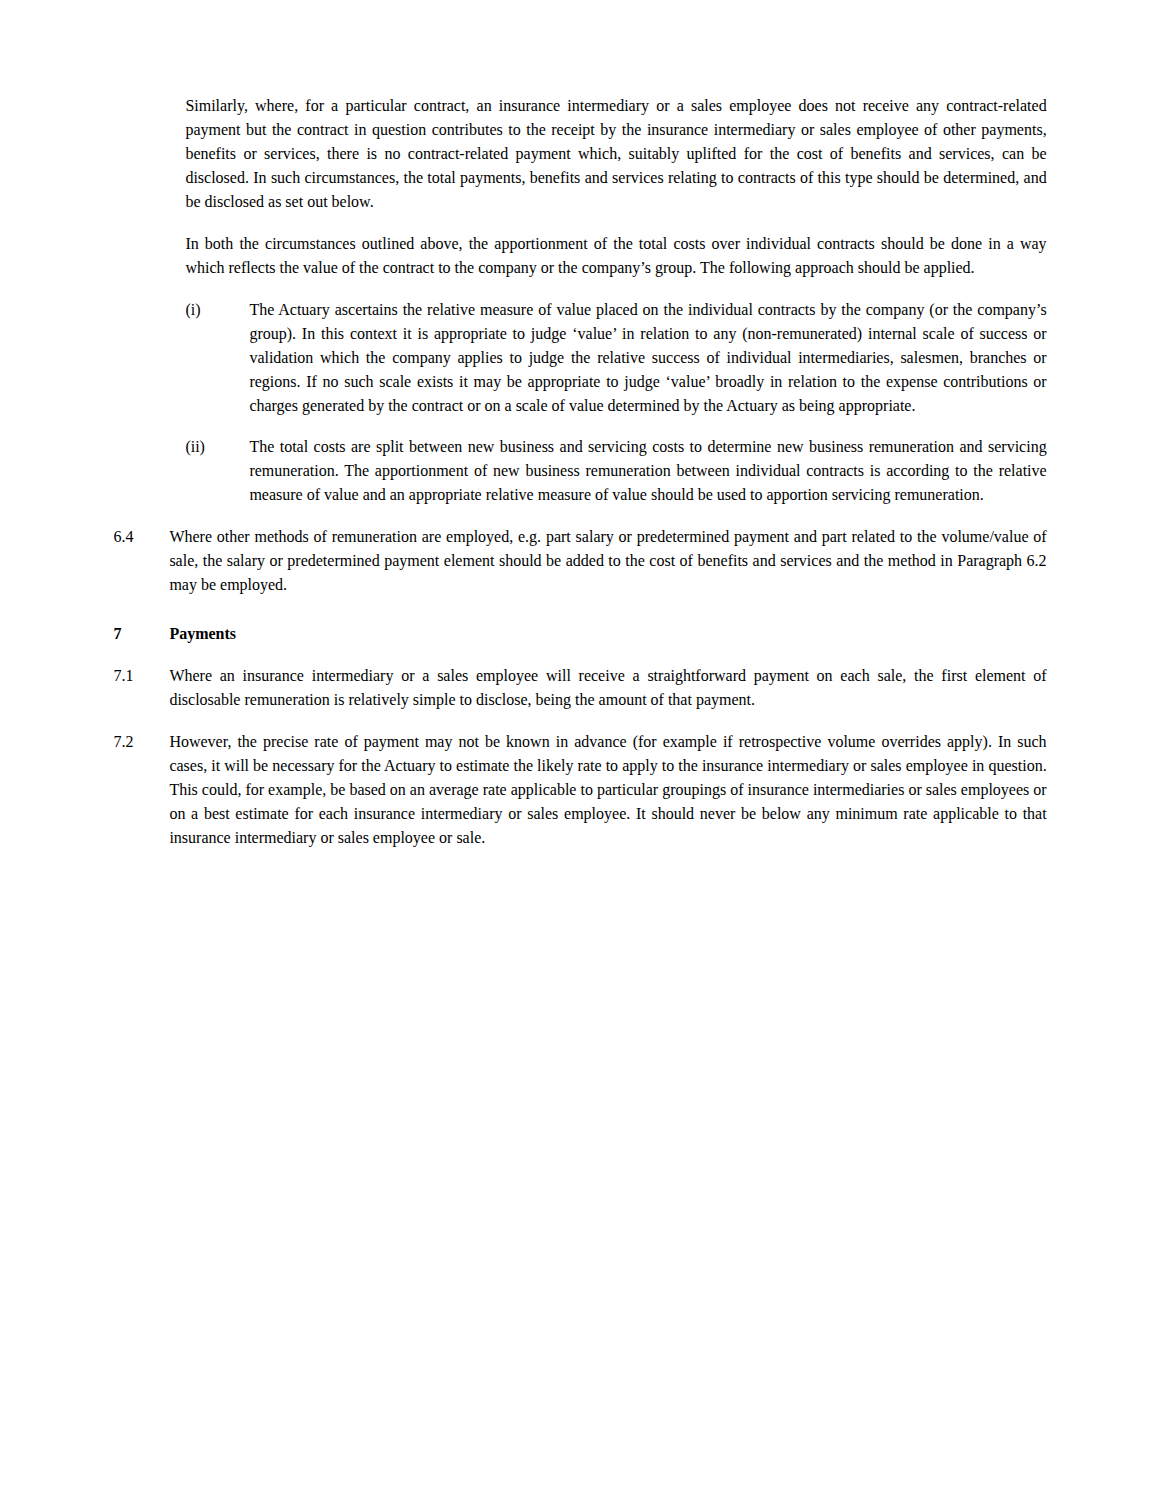Similarly, where, for a particular contract, an insurance intermediary or a sales employee does not receive any contract-related payment but the contract in question contributes to the receipt by the insurance intermediary or sales employee of other payments, benefits or services, there is no contract-related payment which, suitably uplifted for the cost of benefits and services, can be disclosed. In such circumstances, the total payments, benefits and services relating to contracts of this type should be determined, and be disclosed as set out below.
In both the circumstances outlined above, the apportionment of the total costs over individual contracts should be done in a way which reflects the value of the contract to the company or the company’s group. The following approach should be applied.
(i)
The Actuary ascertains the relative measure of value placed on the individual contracts by the company (or the company’s group). In this context it is appropriate to judge ‘value’ in relation to any (non-remunerated) internal scale of success or validation which the company applies to judge the relative success of individual intermediaries, salesmen, branches or regions. If no such scale exists it may be appropriate to judge ‘value’ broadly in relation to the expense contributions or charges generated by the contract or on a scale of value determined by the Actuary as being appropriate.
(ii)
The total costs are split between new business and servicing costs to determine new business remuneration and servicing remuneration. The apportionment of new business remuneration between individual contracts is according to the relative measure of value and an appropriate relative measure of value should be used to apportion servicing remuneration.
6.4
Where other methods of remuneration are employed, e.g. part salary or predetermined payment and part related to the volume/value of sale, the salary or predetermined payment element should be added to the cost of benefits and services and the method in Paragraph 6.2 may be employed.
7 Payments
7.1
Where an insurance intermediary or a sales employee will receive a straightforward payment on each sale, the first element of disclosable remuneration is relatively simple to disclose, being the amount of that payment.
7.2
However, the precise rate of payment may not be known in advance (for example if retrospective volume overrides apply). In such cases, it will be necessary for the Actuary to estimate the likely rate to apply to the insurance intermediary or sales employee in question. This could, for example, be based on an average rate applicable to particular groupings of insurance intermediaries or sales employees or on a best estimate for each insurance intermediary or sales employee. It should never be below any minimum rate applicable to that insurance intermediary or sales employee or sale.